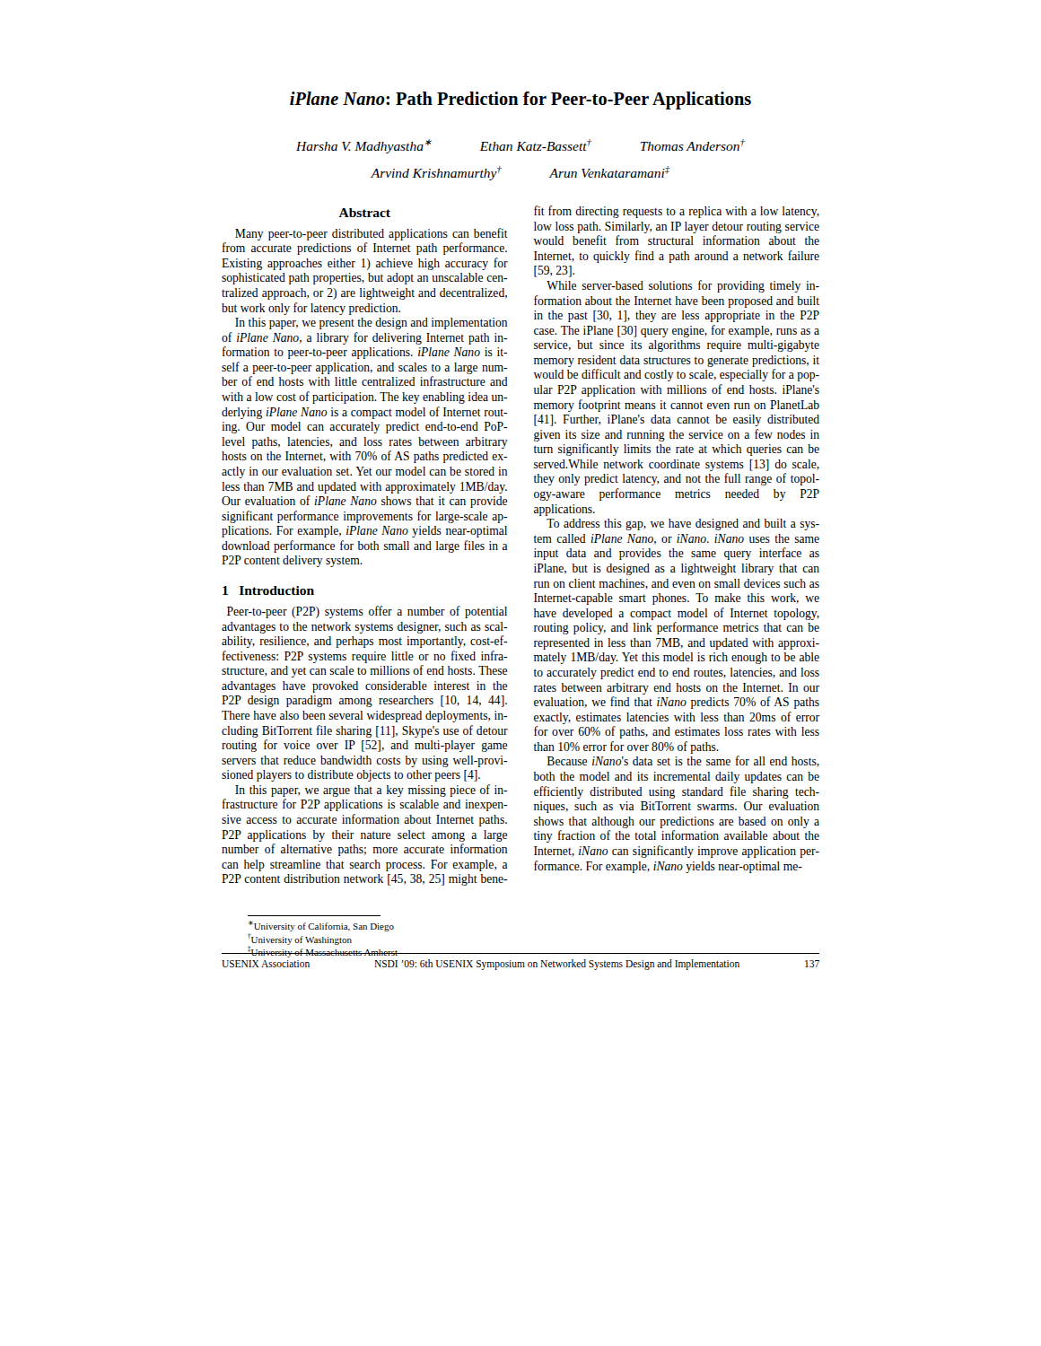iPlane Nano: Path Prediction for Peer-to-Peer Applications
Harsha V. Madhyastha∗ Ethan Katz-Bassett† Thomas Anderson† Arvind Krishnamurthy† Arun Venkataramani‡
Abstract
Many peer-to-peer distributed applications can benefit from accurate predictions of Internet path performance. Existing approaches either 1) achieve high accuracy for sophisticated path properties, but adopt an unscalable centralized approach, or 2) are lightweight and decentralized, but work only for latency prediction.
In this paper, we present the design and implementation of iPlane Nano, a library for delivering Internet path information to peer-to-peer applications. iPlane Nano is itself a peer-to-peer application, and scales to a large number of end hosts with little centralized infrastructure and with a low cost of participation. The key enabling idea underlying iPlane Nano is a compact model of Internet routing. Our model can accurately predict end-to-end PoP-level paths, latencies, and loss rates between arbitrary hosts on the Internet, with 70% of AS paths predicted exactly in our evaluation set. Yet our model can be stored in less than 7MB and updated with approximately 1MB/day. Our evaluation of iPlane Nano shows that it can provide significant performance improvements for large-scale applications. For example, iPlane Nano yields near-optimal download performance for both small and large files in a P2P content delivery system.
1 Introduction
Peer-to-peer (P2P) systems offer a number of potential advantages to the network systems designer, such as scalability, resilience, and perhaps most importantly, cost-effectiveness: P2P systems require little or no fixed infrastructure, and yet can scale to millions of end hosts. These advantages have provoked considerable interest in the P2P design paradigm among researchers [10, 14, 44]. There have also been several widespread deployments, including BitTorrent file sharing [11], Skype's use of detour routing for voice over IP [52], and multi-player game servers that reduce bandwidth costs by using well-provisioned players to distribute objects to other peers [4].
In this paper, we argue that a key missing piece of infrastructure for P2P applications is scalable and inexpensive access to accurate information about Internet paths. P2P applications by their nature select among a large number of alternative paths; more accurate information can help streamline that search process. For example, a P2P content distribution network [45, 38, 25] might benefit from directing requests to a replica with a low latency, low loss path. Similarly, an IP layer detour routing service would benefit from structural information about the Internet, to quickly find a path around a network failure [59, 23].
While server-based solutions for providing timely information about the Internet have been proposed and built in the past [30, 1], they are less appropriate in the P2P case. The iPlane [30] query engine, for example, runs as a service, but since its algorithms require multi-gigabyte memory resident data structures to generate predictions, it would be difficult and costly to scale, especially for a popular P2P application with millions of end hosts. iPlane's memory footprint means it cannot even run on PlanetLab [41]. Further, iPlane's data cannot be easily distributed given its size and running the service on a few nodes in turn significantly limits the rate at which queries can be served.While network coordinate systems [13] do scale, they only predict latency, and not the full range of topology-aware performance metrics needed by P2P applications.
To address this gap, we have designed and built a system called iPlane Nano, or iNano. iNano uses the same input data and provides the same query interface as iPlane, but is designed as a lightweight library that can run on client machines, and even on small devices such as Internet-capable smart phones. To make this work, we have developed a compact model of Internet topology, routing policy, and link performance metrics that can be represented in less than 7MB, and updated with approximately 1MB/day. Yet this model is rich enough to be able to accurately predict end to end routes, latencies, and loss rates between arbitrary end hosts on the Internet. In our evaluation, we find that iNano predicts 70% of AS paths exactly, estimates latencies with less than 20ms of error for over 60% of paths, and estimates loss rates with less than 10% error for over 80% of paths.
Because iNano's data set is the same for all end hosts, both the model and its incremental daily updates can be efficiently distributed using standard file sharing techniques, such as via BitTorrent swarms. Our evaluation shows that although our predictions are based on only a tiny fraction of the total information available about the Internet, iNano can significantly improve application performance. For example, iNano yields near-optimal me-
∗University of California, San Diego
†University of Washington
‡University of Massachusetts Amherst
USENIX Association
NSDI ’09: 6th USENIX Symposium on Networked Systems Design and Implementation
137